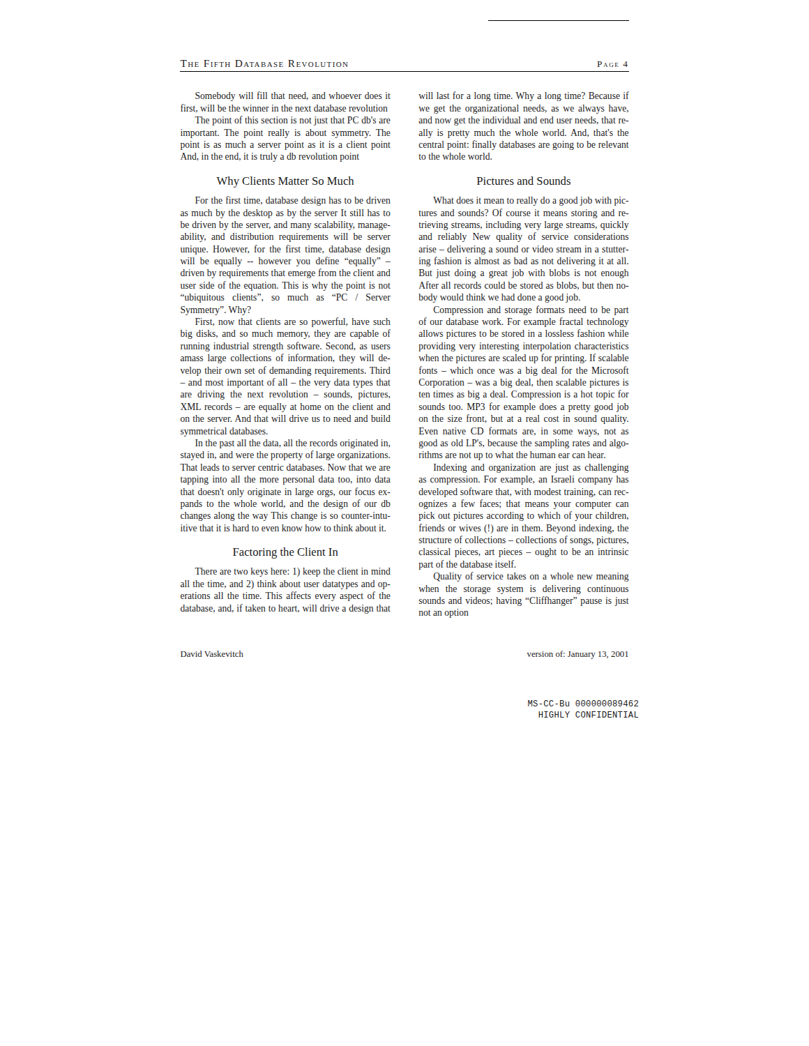The Fifth Database Revolution
Page 4
Somebody will fill that need, and whoever does it first, will be the winner in the next database revolution
The point of this section is not just that PC db's are important. The point really is about symmetry. The point is as much a server point as it is a client point And, in the end, it is truly a db revolution point
Why Clients Matter So Much
For the first time, database design has to be driven as much by the desktop as by the server It still has to be driven by the server, and many scalability, manageability, and distribution requirements will be server unique. However, for the first time, database design will be equally -- however you define “equally” – driven by requirements that emerge from the client and user side of the equation. This is why the point is not “ubiquitous clients”, so much as “PC / Server Symmetry”. Why?
First, now that clients are so powerful, have such big disks, and so much memory, they are capable of running industrial strength software. Second, as users amass large collections of information, they will develop their own set of demanding requirements. Third – and most important of all – the very data types that are driving the next revolution – sounds, pictures, XML records – are equally at home on the client and on the server. And that will drive us to need and build symmetrical databases.
In the past all the data, all the records originated in, stayed in, and were the property of large organizations. That leads to server centric databases. Now that we are tapping into all the more personal data too, into data that doesn't only originate in large orgs, our focus expands to the whole world, and the design of our db changes along the way This change is so counter-intuitive that it is hard to even know how to think about it.
Factoring the Client In
There are two keys here: 1) keep the client in mind all the time, and 2) think about user datatypes and operations all the time. This affects every aspect of the database, and, if taken to heart, will drive a design that will last for a long time. Why a long time? Because if we get the organizational needs, as we always have, and now get the individual and end user needs, that really is pretty much the whole world. And, that's the central point: finally databases are going to be relevant to the whole world.
Pictures and Sounds
What does it mean to really do a good job with pictures and sounds? Of course it means storing and retrieving streams, including very large streams, quickly and reliably New quality of service considerations arise – delivering a sound or video stream in a stuttering fashion is almost as bad as not delivering it at all. But just doing a great job with blobs is not enough After all records could be stored as blobs, but then nobody would think we had done a good job.
Compression and storage formats need to be part of our database work. For example fractal technology allows pictures to be stored in a lossless fashion while providing very interesting interpolation characteristics when the pictures are scaled up for printing. If scalable fonts – which once was a big deal for the Microsoft Corporation – was a big deal, then scalable pictures is ten times as big a deal. Compression is a hot topic for sounds too. MP3 for example does a pretty good job on the size front, but at a real cost in sound quality. Even native CD formats are, in some ways, not as good as old LP's, because the sampling rates and algorithms are not up to what the human ear can hear.
Indexing and organization are just as challenging as compression. For example, an Israeli company has developed software that, with modest training, can recognizes a few faces; that means your computer can pick out pictures according to which of your children, friends or wives (!) are in them. Beyond indexing, the structure of collections – collections of songs, pictures, classical pieces, art pieces – ought to be an intrinsic part of the database itself.
Quality of service takes on a whole new meaning when the storage system is delivering continuous sounds and videos; having “Cliffhanger” pause is just not an option
David Vaskevitch
version of: January 13, 2001
MS-CC-Bu 000000089462
HIGHLY CONFIDENTIAL